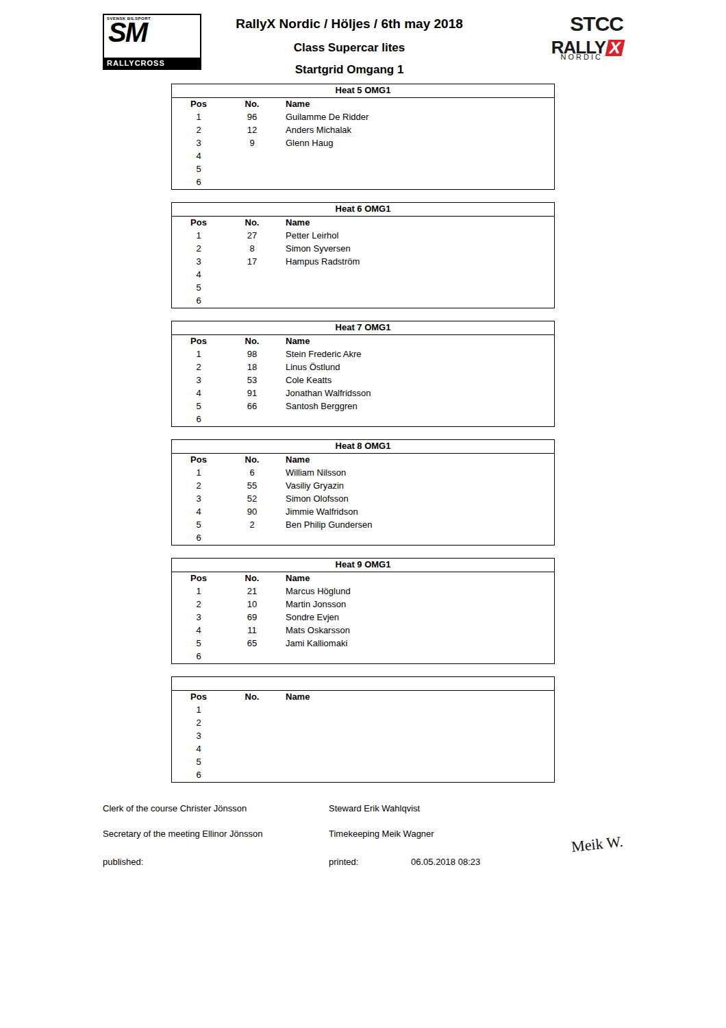SVENSK BILSPORT
SM
RALLYCROSS
RallyX Nordic / Höljes / 6th may 2018
Class Supercar lites
Startgrid Omgang 1
STCC
RALLY X NORDIC
| Heat 5 OMG1 |
| Pos | No. | Name |
| 1 | 96 | Guilamme De Ridder |
| 2 | 12 | Anders Michalak |
| 3 | 9 | Glenn Haug |
| 4 | | |
| 5 | | |
| 6 | | |
| Heat 6 OMG1 |
| Pos | No. | Name |
| 1 | 27 | Petter Leirhol |
| 2 | 8 | Simon Syversen |
| 3 | 17 | Hampus Radström |
| 4 | | |
| 5 | | |
| 6 | | |
| Heat 7 OMG1 |
| Pos | No. | Name |
| 1 | 98 | Stein Frederic Akre |
| 2 | 18 | Linus Östlund |
| 3 | 53 | Cole Keatts |
| 4 | 91 | Jonathan Walfridsson |
| 5 | 66 | Santosh Berggren |
| 6 | | |
| Heat 8 OMG1 |
| Pos | No. | Name |
| 1 | 6 | William Nilsson |
| 2 | 55 | Vasiliy Gryazin |
| 3 | 52 | Simon Olofsson |
| 4 | 90 | Jimmie Walfridson |
| 5 | 2 | Ben Philip Gundersen |
| 6 | | |
| Heat 9 OMG1 |
| Pos | No. | Name |
| 1 | 21 | Marcus Höglund |
| 2 | 10 | Martin Jonsson |
| 3 | 69 | Sondre Evjen |
| 4 | 11 | Mats Oskarsson |
| 5 | 65 | Jami Kalliomaki |
| 6 | | |
| Pos | No. | Name |
| 1 | | |
| 2 | | |
| 3 | | |
| 4 | | |
| 5 | | |
| 6 | | |
Clerk of the course Christer Jönsson
Steward Erik Wahlqvist
Secretary of the meeting Ellinor Jönsson
Timekeeping Meik Wagner Meik W.
published:
printed: 06.05.2018 08:23